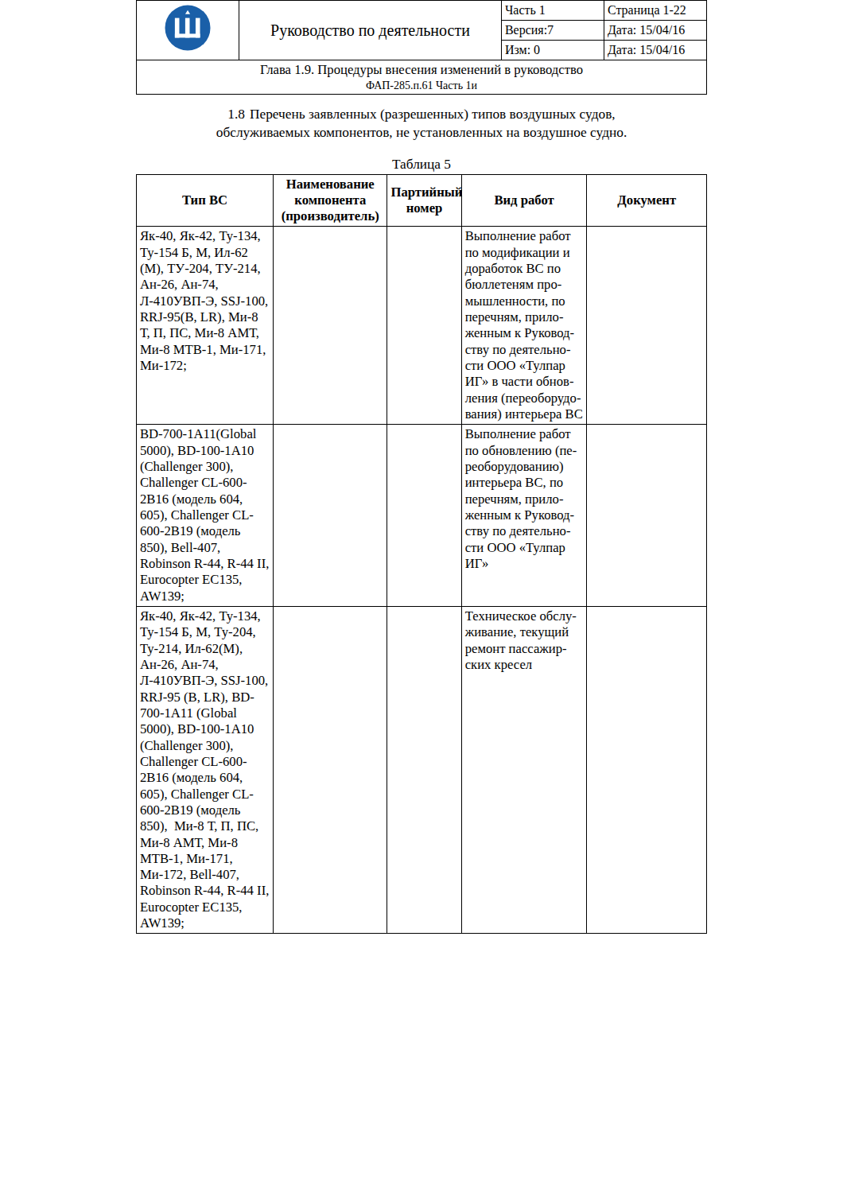| | Руководство по деятельности | Часть 1 | Страница 1-22 |
| Версия:7 | Дата: 15/04/16 |
| Изм: 0 | Дата: 15/04/16 |
| Глава 1.9. Процедуры внесения изменений в руководство ФАП-285.п.61 Часть 1и |
1.8 Перечень заявленных (разрешенных) типов воздушных судов,
обслуживаемых компонентов, не установленных на воздушное судно.
Таблица 5
| Тип ВС | Наименование компонента (производитель) | Партийный номер | Вид работ | Документ |
| --- | --- | --- | --- | --- |
| Як-40, Як-42, Ту-134, Ту-154 Б, М, Ил-62 (М), ТУ-204, ТУ-214, Ан-26, Ан-74, Л-410УВП-Э, SSJ-100, RRJ-95(B, LR), Ми-8 Т, П, ПС, Ми-8 АМТ, Ми-8 МТВ-1, Ми-171, Ми-172; | | | Выполнение работ по модификации и доработок ВС по бюллетеням промышленности, по перечням, приложенным к Руководству по деятельности ООО «Тулпар ИГ» в части обновления (переоборудования) интерьера ВС | |
| BD-700-1A11(Global 5000), BD-100-1A10 (Challenger 300), Challenger CL-600-2B16 (модель 604, 605), Challenger CL-600-2B19 (модель 850), Bell-407, Robinson R-44, R-44 II, Eurocopter EC135, AW139; | | | Выполнение работ по обновлению (переоборудованию) интерьера ВС, по перечням, приложенным к Руководству по деятельности ООО «Тулпар ИГ» | |
| Як-40, Як-42, Ту-134, Ту-154 Б, М, Ту-204, Ту-214, Ил-62(М), Ан-26, Ан-74, Л-410УВП-Э, SSJ-100, RRJ-95 (B, LR), BD-700-1A11 (Global 5000), BD-100-1A10 (Challenger 300), Challenger CL-600-2B16 (модель 604, 605), Challenger CL-600-2B19 (модель 850), Ми-8 Т, П, ПС, Ми-8 АМТ, Ми-8 МТВ-1, Ми-171, Ми-172, Bell-407, Robinson R-44, R-44 II, Eurocopter EC135, AW139; | | | Техническое обслуживание, текущий ремонт пассажирских кресел | |